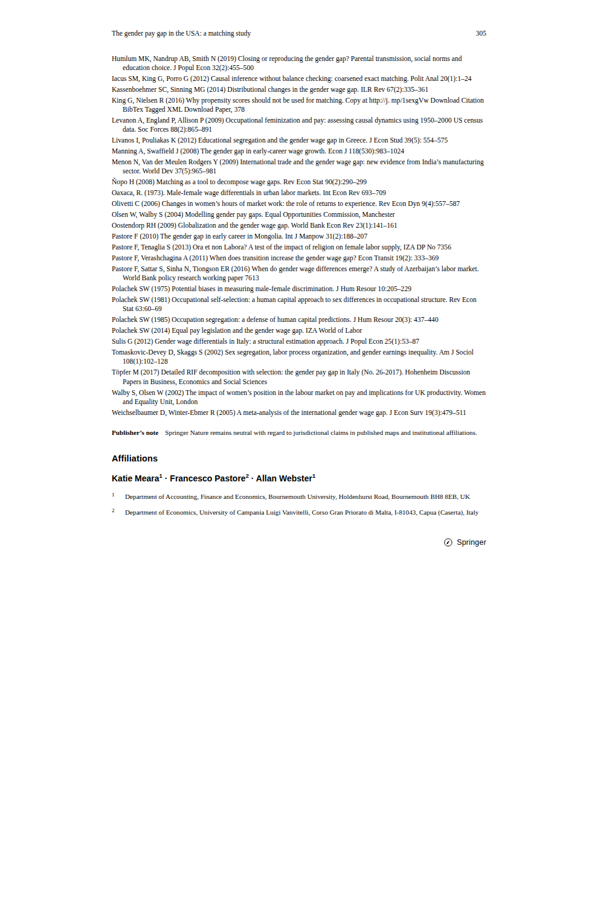The gender pay gap in the USA: a matching study 305
Humlum MK, Nandrup AB, Smith N (2019) Closing or reproducing the gender gap? Parental transmission, social norms and education choice. J Popul Econ 32(2):455–500
Iacus SM, King G, Porro G (2012) Causal inference without balance checking: coarsened exact matching. Polit Anal 20(1):1–24
Kassenboehmer SC, Sinning MG (2014) Distributional changes in the gender wage gap. ILR Rev 67(2):335–361
King G, Nielsen R (2016) Why propensity scores should not be used for matching. Copy at http://j. mp/1sexgVw Download Citation BibTex Tagged XML Download Paper, 378
Levanon A, England P, Allison P (2009) Occupational feminization and pay: assessing causal dynamics using 1950–2000 US census data. Soc Forces 88(2):865–891
Livanos I, Pouliakas K (2012) Educational segregation and the gender wage gap in Greece. J Econ Stud 39(5): 554–575
Manning A, Swaffield J (2008) The gender gap in early-career wage growth. Econ J 118(530):983–1024
Menon N, Van der Meulen Rodgers Y (2009) International trade and the gender wage gap: new evidence from India’s manufacturing sector. World Dev 37(5):965–981
Ñopo H (2008) Matching as a tool to decompose wage gaps. Rev Econ Stat 90(2):290–299
Oaxaca, R. (1973). Male-female wage differentials in urban labor markets. Int Econ Rev 693–709
Olivetti C (2006) Changes in women’s hours of market work: the role of returns to experience. Rev Econ Dyn 9(4):557–587
Olsen W, Walby S (2004) Modelling gender pay gaps. Equal Opportunities Commission, Manchester
Oostendorp RH (2009) Globalization and the gender wage gap. World Bank Econ Rev 23(1):141–161
Pastore F (2010) The gender gap in early career in Mongolia. Int J Manpow 31(2):188–207
Pastore F, Tenaglia S (2013) Ora et non Labora? A test of the impact of religion on female labor supply, IZA DP No 7356
Pastore F, Verashchagina A (2011) When does transition increase the gender wage gap? Econ Transit 19(2): 333–369
Pastore F, Sattar S, Sinha N, Tiongson ER (2016) When do gender wage differences emerge? A study of Azerbaijan’s labor market. World Bank policy research working paper 7613
Polachek SW (1975) Potential biases in measuring male-female discrimination. J Hum Resour 10:205–229
Polachek SW (1981) Occupational self-selection: a human capital approach to sex differences in occupational structure. Rev Econ Stat 63:60–69
Polachek SW (1985) Occupation segregation: a defense of human capital predictions. J Hum Resour 20(3): 437–440
Polachek SW (2014) Equal pay legislation and the gender wage gap. IZA World of Labor
Sulis G (2012) Gender wage differentials in Italy: a structural estimation approach. J Popul Econ 25(1):53–87
Tomaskovic-Devey D, Skaggs S (2002) Sex segregation, labor process organization, and gender earnings inequality. Am J Sociol 108(1):102–128
Töpfer M (2017) Detailed RIF decomposition with selection: the gender pay gap in Italy (No. 26-2017). Hohenheim Discussion Papers in Business, Economics and Social Sciences
Walby S, Olsen W (2002) The impact of women’s position in the labour market on pay and implications for UK productivity. Women and Equality Unit, London
Weichselbaumer D, Winter-Ebmer R (2005) A meta-analysis of the international gender wage gap. J Econ Surv 19(3):479–511
Publisher’s note Springer Nature remains neutral with regard to jurisdictional claims in published maps and institutional affiliations.
Affiliations
Katie Meara1 · Francesco Pastore2 · Allan Webster1
Department of Accounting, Finance and Economics, Bournemouth University, Holdenhurst Road, Bournemouth BH8 8EB, UK
Department of Economics, University of Campania Luigi Vanvitelli, Corso Gran Priorato di Malta, I-81043, Capua (Caserta), Italy
Springer